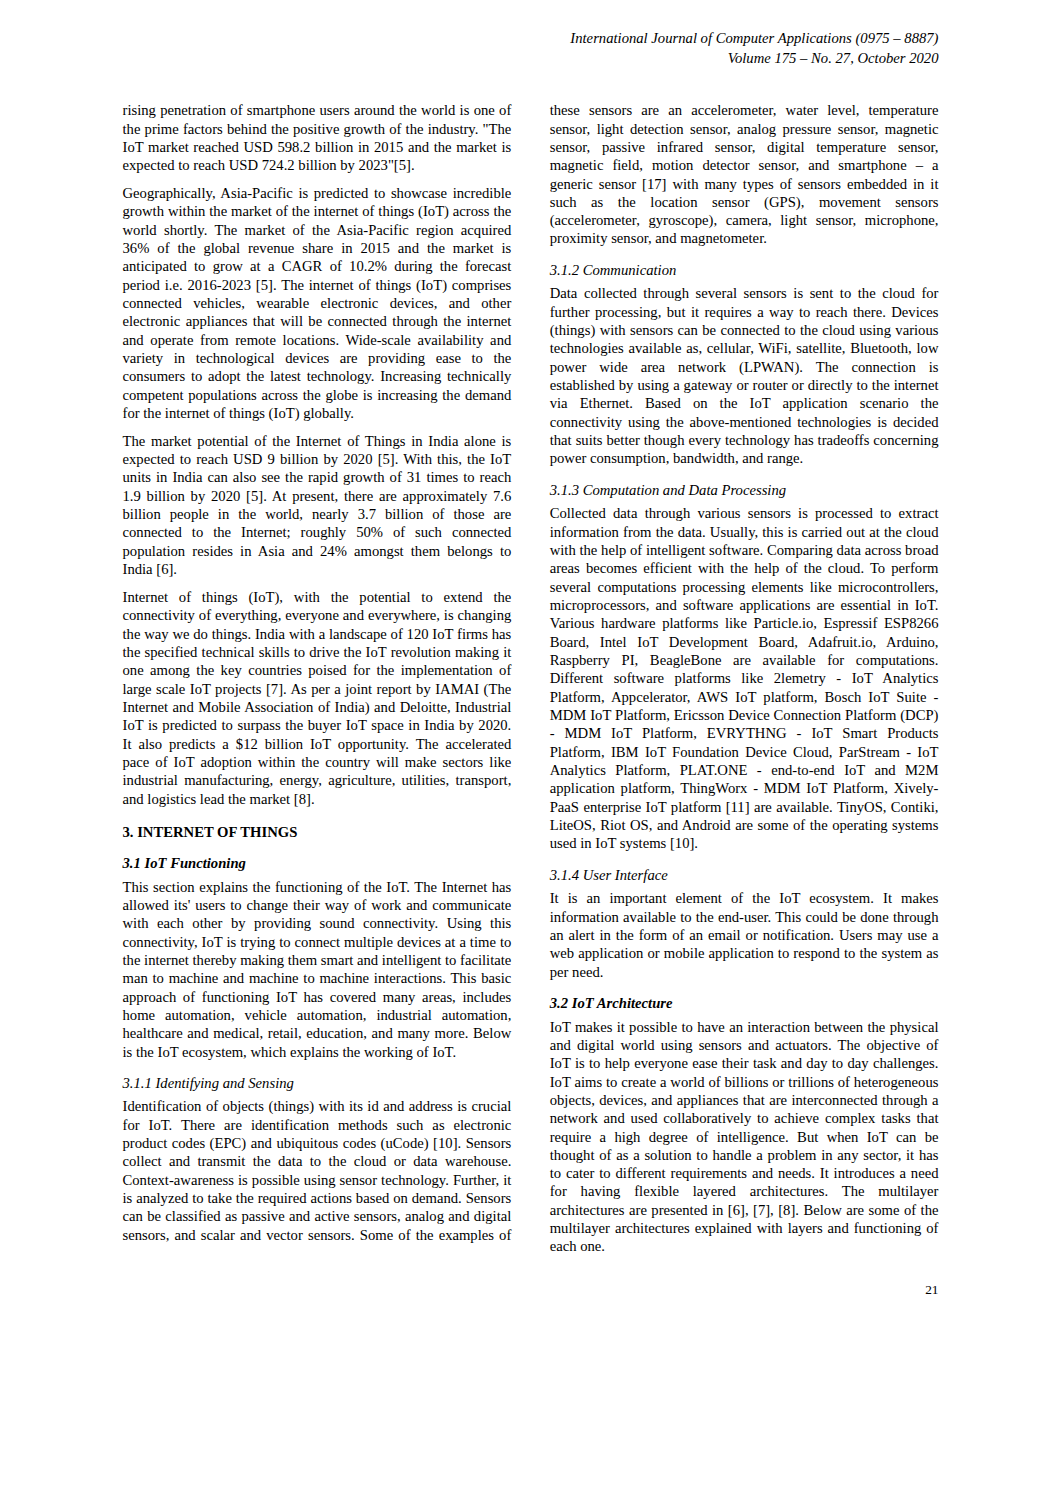International Journal of Computer Applications (0975 – 8887)
Volume 175 – No. 27, October 2020
rising penetration of smartphone users around the world is one of the prime factors behind the positive growth of the industry. "The IoT market reached USD 598.2 billion in 2015 and the market is expected to reach USD 724.2 billion by 2023"[5].
Geographically, Asia-Pacific is predicted to showcase incredible growth within the market of the internet of things (IoT) across the world shortly. The market of the Asia-Pacific region acquired 36% of the global revenue share in 2015 and the market is anticipated to grow at a CAGR of 10.2% during the forecast period i.e. 2016-2023 [5]. The internet of things (IoT) comprises connected vehicles, wearable electronic devices, and other electronic appliances that will be connected through the internet and operate from remote locations. Wide-scale availability and variety in technological devices are providing ease to the consumers to adopt the latest technology. Increasing technically competent populations across the globe is increasing the demand for the internet of things (IoT) globally.
The market potential of the Internet of Things in India alone is expected to reach USD 9 billion by 2020 [5]. With this, the IoT units in India can also see the rapid growth of 31 times to reach 1.9 billion by 2020 [5]. At present, there are approximately 7.6 billion people in the world, nearly 3.7 billion of those are connected to the Internet; roughly 50% of such connected population resides in Asia and 24% amongst them belongs to India [6].
Internet of things (IoT), with the potential to extend the connectivity of everything, everyone and everywhere, is changing the way we do things. India with a landscape of 120 IoT firms has the specified technical skills to drive the IoT revolution making it one among the key countries poised for the implementation of large scale IoT projects [7]. As per a joint report by IAMAI (The Internet and Mobile Association of India) and Deloitte, Industrial IoT is predicted to surpass the buyer IoT space in India by 2020. It also predicts a $12 billion IoT opportunity. The accelerated pace of IoT adoption within the country will make sectors like industrial manufacturing, energy, agriculture, utilities, transport, and logistics lead the market [8].
3. INTERNET OF THINGS
3.1 IoT Functioning
This section explains the functioning of the IoT. The Internet has allowed its' users to change their way of work and communicate with each other by providing sound connectivity. Using this connectivity, IoT is trying to connect multiple devices at a time to the internet thereby making them smart and intelligent to facilitate man to machine and machine to machine interactions. This basic approach of functioning IoT has covered many areas, includes home automation, vehicle automation, industrial automation, healthcare and medical, retail, education, and many more. Below is the IoT ecosystem, which explains the working of IoT.
3.1.1 Identifying and Sensing
Identification of objects (things) with its id and address is crucial for IoT. There are identification methods such as electronic product codes (EPC) and ubiquitous codes (uCode) [10]. Sensors collect and transmit the data to the cloud or data warehouse. Context-awareness is possible using sensor technology. Further, it is analyzed to take the required actions based on demand. Sensors can be classified as passive and active sensors, analog and digital sensors, and scalar and vector sensors. Some of the examples of these sensors are an accelerometer, water level, temperature sensor, light detection sensor, analog pressure sensor, magnetic sensor, passive infrared sensor, digital temperature sensor, magnetic field, motion detector sensor, and smartphone – a generic sensor [17] with many types of sensors embedded in it such as the location sensor (GPS), movement sensors (accelerometer, gyroscope), camera, light sensor, microphone, proximity sensor, and magnetometer.
3.1.2 Communication
Data collected through several sensors is sent to the cloud for further processing, but it requires a way to reach there. Devices (things) with sensors can be connected to the cloud using various technologies available as, cellular, WiFi, satellite, Bluetooth, low power wide area network (LPWAN). The connection is established by using a gateway or router or directly to the internet via Ethernet. Based on the IoT application scenario the connectivity using the above-mentioned technologies is decided that suits better though every technology has tradeoffs concerning power consumption, bandwidth, and range.
3.1.3 Computation and Data Processing
Collected data through various sensors is processed to extract information from the data. Usually, this is carried out at the cloud with the help of intelligent software. Comparing data across broad areas becomes efficient with the help of the cloud. To perform several computations processing elements like microcontrollers, microprocessors, and software applications are essential in IoT. Various hardware platforms like Particle.io, Espressif ESP8266 Board, Intel IoT Development Board, Adafruit.io, Arduino, Raspberry PI, BeagleBone are available for computations. Different software platforms like 2lemetry - IoT Analytics Platform, Appcelerator, AWS IoT platform, Bosch IoT Suite - MDM IoT Platform, Ericsson Device Connection Platform (DCP) - MDM IoT Platform, EVRYTHNG - IoT Smart Products Platform, IBM IoT Foundation Device Cloud, ParStream - IoT Analytics Platform, PLAT.ONE - end-to-end IoT and M2M application platform, ThingWorx - MDM IoT Platform, Xively- PaaS enterprise IoT platform [11] are available. TinyOS, Contiki, LiteOS, Riot OS, and Android are some of the operating systems used in IoT systems [10].
3.1.4 User Interface
It is an important element of the IoT ecosystem. It makes information available to the end-user. This could be done through an alert in the form of an email or notification. Users may use a web application or mobile application to respond to the system as per need.
3.2 IoT Architecture
IoT makes it possible to have an interaction between the physical and digital world using sensors and actuators. The objective of IoT is to help everyone ease their task and day to day challenges. IoT aims to create a world of billions or trillions of heterogeneous objects, devices, and appliances that are interconnected through a network and used collaboratively to achieve complex tasks that require a high degree of intelligence. But when IoT can be thought of as a solution to handle a problem in any sector, it has to cater to different requirements and needs. It introduces a need for having flexible layered architectures. The multilayer architectures are presented in [6], [7], [8]. Below are some of the multilayer architectures explained with layers and functioning of each one.
21